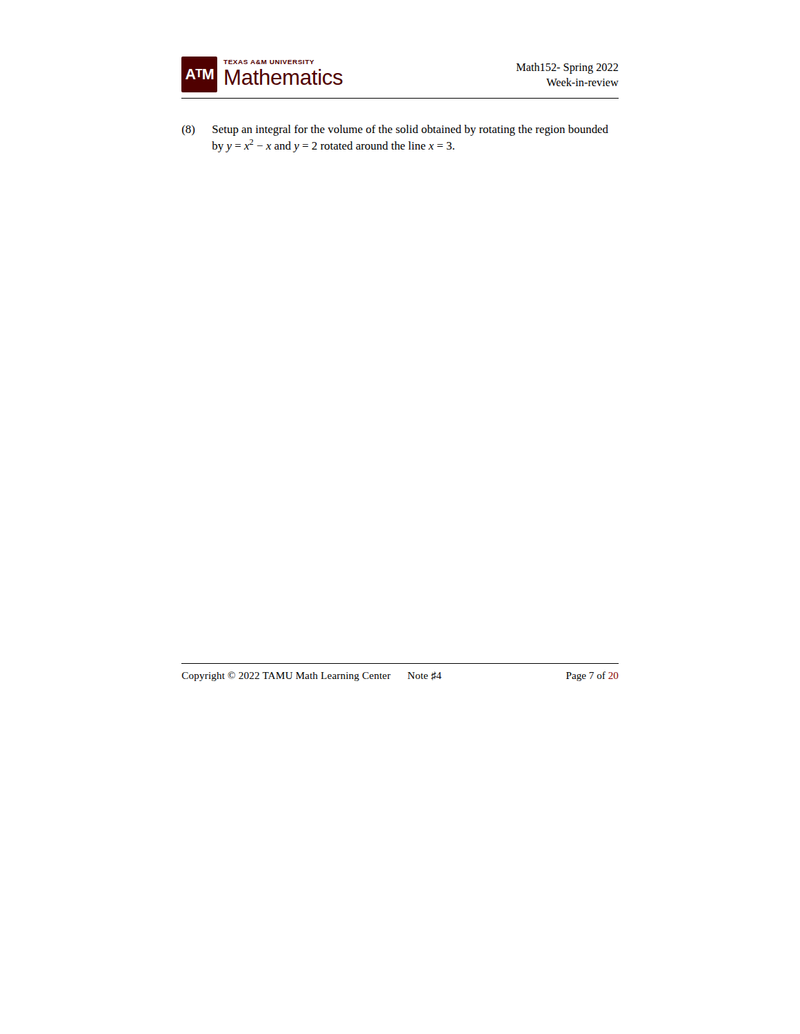ATM
Texas A&M University
Mathematics
Math152- Spring 2022
Week-in-review
(8) Setup an integral for the volume of the solid obtained by rotating the region bounded by y = x2 − x and y = 2 rotated around the line x = 3.
Copyright © 2022 TAMU Math Learning Center Note ♯4
Page 7 of 20